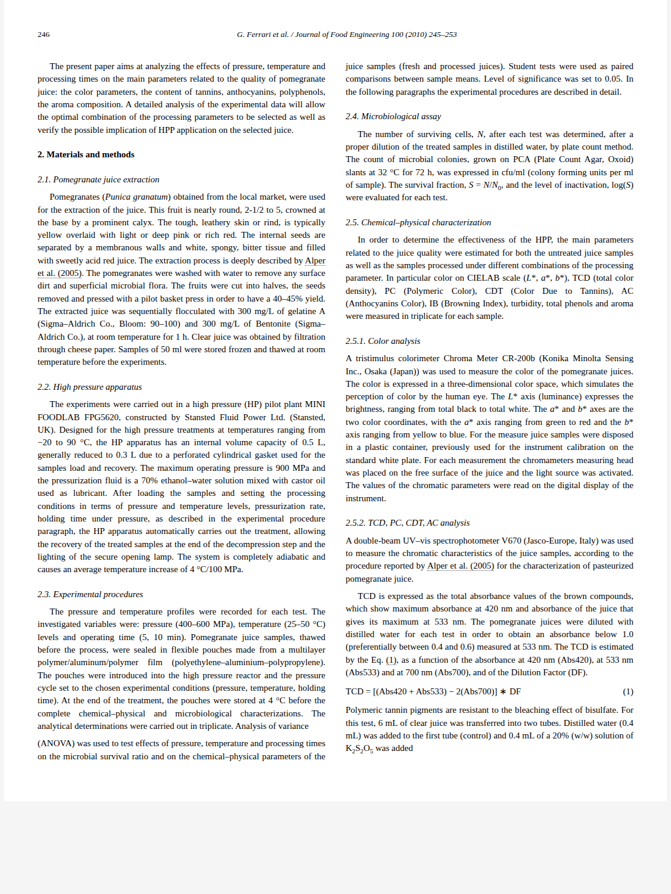246 G. Ferrari et al. / Journal of Food Engineering 100 (2010) 245–253
The present paper aims at analyzing the effects of pressure, temperature and processing times on the main parameters related to the quality of pomegranate juice: the color parameters, the content of tannins, anthocyanins, polyphenols, the aroma composition. A detailed analysis of the experimental data will allow the optimal combination of the processing parameters to be selected as well as verify the possible implication of HPP application on the selected juice.
2. Materials and methods
2.1. Pomegranate juice extraction
Pomegranates (Punica granatum) obtained from the local market, were used for the extraction of the juice. This fruit is nearly round, 2-1/2 to 5, crowned at the base by a prominent calyx. The tough, leathery skin or rind, is typically yellow overlaid with light or deep pink or rich red. The internal seeds are separated by a membranous walls and white, spongy, bitter tissue and filled with sweetly acid red juice. The extraction process is deeply described by Alper et al. (2005). The pomegranates were washed with water to remove any surface dirt and superficial microbial flora. The fruits were cut into halves, the seeds removed and pressed with a pilot basket press in order to have a 40–45% yield. The extracted juice was sequentially flocculated with 300 mg/L of gelatine A (Sigma–Aldrich Co., Bloom: 90–100) and 300 mg/L of Bentonite (Sigma–Aldrich Co.), at room temperature for 1 h. Clear juice was obtained by filtration through cheese paper. Samples of 50 ml were stored frozen and thawed at room temperature before the experiments.
2.2. High pressure apparatus
The experiments were carried out in a high pressure (HP) pilot plant MINI FOODLAB FPG5620, constructed by Stansted Fluid Power Ltd. (Stansted, UK). Designed for the high pressure treatments at temperatures ranging from −20 to 90 °C, the HP apparatus has an internal volume capacity of 0.5 L, generally reduced to 0.3 L due to a perforated cylindrical gasket used for the samples load and recovery. The maximum operating pressure is 900 MPa and the pressurization fluid is a 70% ethanol–water solution mixed with castor oil used as lubricant. After loading the samples and setting the processing conditions in terms of pressure and temperature levels, pressurization rate, holding time under pressure, as described in the experimental procedure paragraph, the HP apparatus automatically carries out the treatment, allowing the recovery of the treated samples at the end of the decompression step and the lighting of the secure opening lamp. The system is completely adiabatic and causes an average temperature increase of 4 °C/100 MPa.
2.3. Experimental procedures
The pressure and temperature profiles were recorded for each test. The investigated variables were: pressure (400–600 MPa), temperature (25–50 °C) levels and operating time (5, 10 min). Pomegranate juice samples, thawed before the process, were sealed in flexible pouches made from a multilayer polymer/aluminum/polymer film (polyethylene–aluminium–polypropylene). The pouches were introduced into the high pressure reactor and the pressure cycle set to the chosen experimental conditions (pressure, temperature, holding time). At the end of the treatment, the pouches were stored at 4 °C before the complete chemical–physical and microbiological characterizations. The analytical determinations were carried out in triplicate. Analysis of variance
(ANOVA) was used to test effects of pressure, temperature and processing times on the microbial survival ratio and on the chemical–physical parameters of the juice samples (fresh and processed juices). Student tests were used as paired comparisons between sample means. Level of significance was set to 0.05. In the following paragraphs the experimental procedures are described in detail.
2.4. Microbiological assay
The number of surviving cells, N, after each test was determined, after a proper dilution of the treated samples in distilled water, by plate count method. The count of microbial colonies, grown on PCA (Plate Count Agar, Oxoid) slants at 32 °C for 72 h, was expressed in cfu/ml (colony forming units per ml of sample). The survival fraction, S = N/N0, and the level of inactivation, log(S) were evaluated for each test.
2.5. Chemical–physical characterization
In order to determine the effectiveness of the HPP, the main parameters related to the juice quality were estimated for both the untreated juice samples as well as the samples processed under different combinations of the processing parameter. In particular color on CIELAB scale (L*, a*, b*), TCD (total color density), PC (Polymeric Color), CDT (Color Due to Tannins), AC (Anthocyanins Color), IB (Browning Index), turbidity, total phenols and aroma were measured in triplicate for each sample.
2.5.1. Color analysis
A tristimulus colorimeter Chroma Meter CR-200b (Konika Minolta Sensing Inc., Osaka (Japan)) was used to measure the color of the pomegranate juices. The color is expressed in a three-dimensional color space, which simulates the perception of color by the human eye. The L* axis (luminance) expresses the brightness, ranging from total black to total white. The a* and b* axes are the two color coordinates, with the a* axis ranging from green to red and the b* axis ranging from yellow to blue. For the measure juice samples were disposed in a plastic container, previously used for the instrument calibration on the standard white plate. For each measurement the chromameters measuring head was placed on the free surface of the juice and the light source was activated. The values of the chromatic parameters were read on the digital display of the instrument.
2.5.2. TCD, PC, CDT, AC analysis
A double-beam UV–vis spectrophotometer V670 (Jasco-Europe, Italy) was used to measure the chromatic characteristics of the juice samples, according to the procedure reported by Alper et al. (2005) for the characterization of pasteurized pomegranate juice.
TCD is expressed as the total absorbance values of the brown compounds, which show maximum absorbance at 420 nm and absorbance of the juice that gives its maximum at 533 nm. The pomegranate juices were diluted with distilled water for each test in order to obtain an absorbance below 1.0 (preferentially between 0.4 and 0.6) measured at 533 nm. The TCD is estimated by the Eq. (1), as a function of the absorbance at 420 nm (Abs420), at 533 nm (Abs533) and at 700 nm (Abs700), and of the Dilution Factor (DF).
TCD = [(Abs420 + Abs533) − 2(Abs700)] ∗ DF (1)
Polymeric tannin pigments are resistant to the bleaching effect of bisulfate. For this test, 6 mL of clear juice was transferred into two tubes. Distilled water (0.4 mL) was added to the first tube (control) and 0.4 mL of a 20% (w/w) solution of K2S2O5 was added